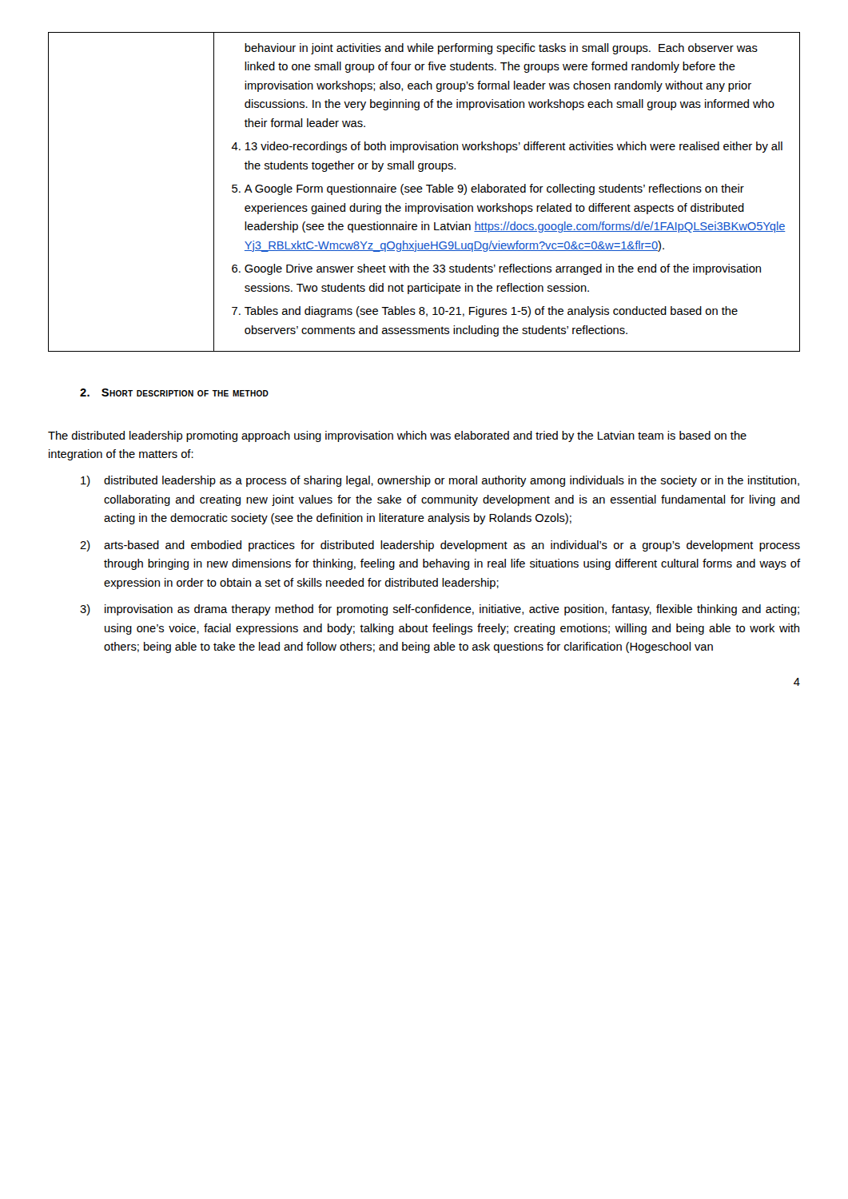| | behaviour in joint activities and while performing specific tasks in small groups. Each observer was linked to one small group of four or five students. The groups were formed randomly before the improvisation workshops; also, each group’s formal leader was chosen randomly without any prior discussions. In the very beginning of the improvisation workshops each small group was informed who their formal leader was. 13 video-recordings of both improvisation workshops’ different activities which were realised either by all the students together or by small groups. A Google Form questionnaire (see Table 9) elaborated for collecting students’ reflections on their experiences gained during the improvisation workshops related to different aspects of distributed leadership (see the questionnaire in Latvian https://docs.google.com/forms/d/e/1FAIpQLSei3BKwO5YqleYj3_RBLxktC-Wmcw8Yz_qOghxjueHG9LuqDg/viewform?vc=0&c=0&w=1&flr=0 ). Google Drive answer sheet with the 33 students’ reflections arranged in the end of the improvisation sessions. Two students did not participate in the reflection session. Tables and diagrams (see Tables 8, 10-21, Figures 1-5) of the analysis conducted based on the observers’ comments and assessments including the students’ reflections. |
2. Short description of the method
The distributed leadership promoting approach using improvisation which was elaborated and tried by the Latvian team is based on the integration of the matters of:
1) distributed leadership as a process of sharing legal, ownership or moral authority among individuals in the society or in the institution, collaborating and creating new joint values for the sake of community development and is an essential fundamental for living and acting in the democratic society (see the definition in literature analysis by Rolands Ozols);
2) arts-based and embodied practices for distributed leadership development as an individual’s or a group’s development process through bringing in new dimensions for thinking, feeling and behaving in real life situations using different cultural forms and ways of expression in order to obtain a set of skills needed for distributed leadership;
3) improvisation as drama therapy method for promoting self-confidence, initiative, active position, fantasy, flexible thinking and acting; using one’s voice, facial expressions and body; talking about feelings freely; creating emotions; willing and being able to work with others; being able to take the lead and follow others; and being able to ask questions for clarification (Hogeschool van
4